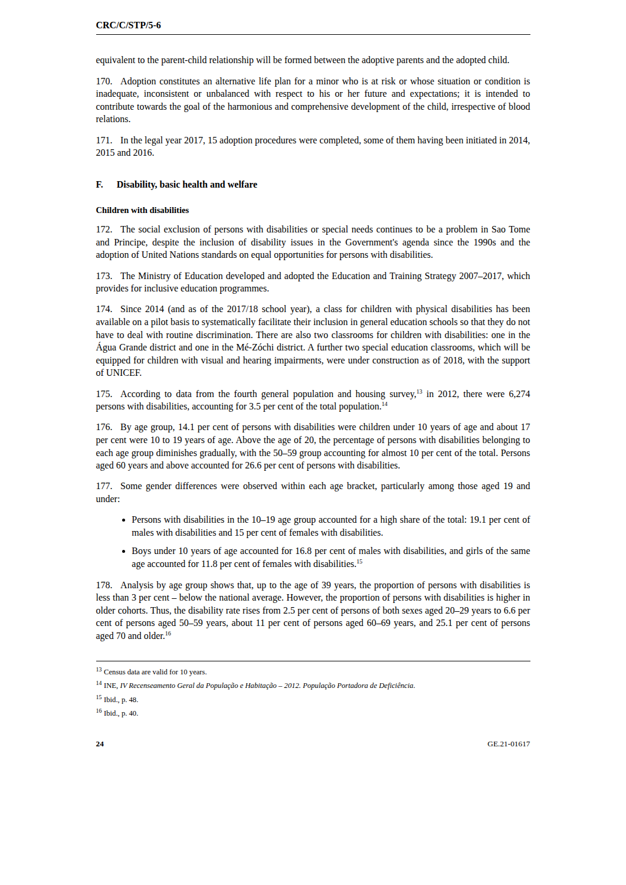CRC/C/STP/5-6
equivalent to the parent-child relationship will be formed between the adoptive parents and the adopted child.
170. Adoption constitutes an alternative life plan for a minor who is at risk or whose situation or condition is inadequate, inconsistent or unbalanced with respect to his or her future and expectations; it is intended to contribute towards the goal of the harmonious and comprehensive development of the child, irrespective of blood relations.
171. In the legal year 2017, 15 adoption procedures were completed, some of them having been initiated in 2014, 2015 and 2016.
F. Disability, basic health and welfare
Children with disabilities
172. The social exclusion of persons with disabilities or special needs continues to be a problem in Sao Tome and Principe, despite the inclusion of disability issues in the Government's agenda since the 1990s and the adoption of United Nations standards on equal opportunities for persons with disabilities.
173. The Ministry of Education developed and adopted the Education and Training Strategy 2007–2017, which provides for inclusive education programmes.
174. Since 2014 (and as of the 2017/18 school year), a class for children with physical disabilities has been available on a pilot basis to systematically facilitate their inclusion in general education schools so that they do not have to deal with routine discrimination. There are also two classrooms for children with disabilities: one in the Água Grande district and one in the Mé-Zóchi district. A further two special education classrooms, which will be equipped for children with visual and hearing impairments, were under construction as of 2018, with the support of UNICEF.
175. According to data from the fourth general population and housing survey,13 in 2012, there were 6,274 persons with disabilities, accounting for 3.5 per cent of the total population.14
176. By age group, 14.1 per cent of persons with disabilities were children under 10 years of age and about 17 per cent were 10 to 19 years of age. Above the age of 20, the percentage of persons with disabilities belonging to each age group diminishes gradually, with the 50–59 group accounting for almost 10 per cent of the total. Persons aged 60 years and above accounted for 26.6 per cent of persons with disabilities.
177. Some gender differences were observed within each age bracket, particularly among those aged 19 and under:
Persons with disabilities in the 10–19 age group accounted for a high share of the total: 19.1 per cent of males with disabilities and 15 per cent of females with disabilities.
Boys under 10 years of age accounted for 16.8 per cent of males with disabilities, and girls of the same age accounted for 11.8 per cent of females with disabilities.15
178. Analysis by age group shows that, up to the age of 39 years, the proportion of persons with disabilities is less than 3 per cent – below the national average. However, the proportion of persons with disabilities is higher in older cohorts. Thus, the disability rate rises from 2.5 per cent of persons of both sexes aged 20–29 years to 6.6 per cent of persons aged 50–59 years, about 11 per cent of persons aged 60–69 years, and 25.1 per cent of persons aged 70 and older.16
13 Census data are valid for 10 years.
14 INE, IV Recenseamento Geral da População e Habitação – 2012. População Portadora de Deficiência.
15 Ibid., p. 48.
16 Ibid., p. 40.
24 GE.21-01617